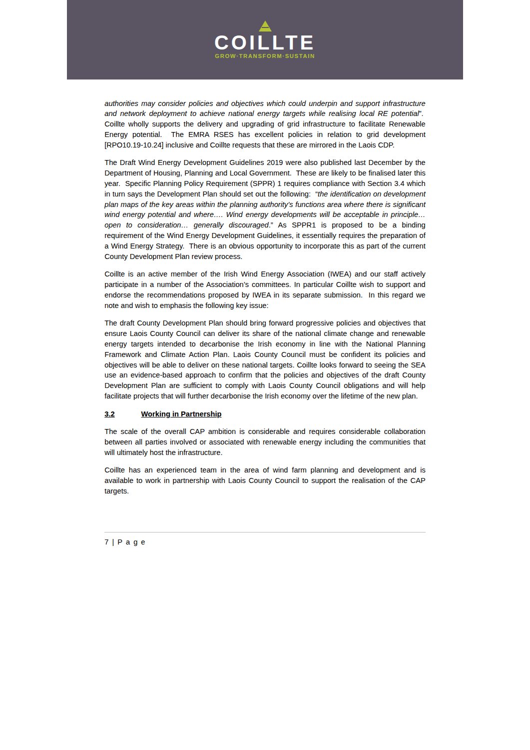COILLTE
GROW·TRANSFORM·SUSTAIN
authorities may consider policies and objectives which could underpin and support infrastructure and network deployment to achieve national energy targets while realising local RE potential”. Coillte wholly supports the delivery and upgrading of grid infrastructure to facilitate Renewable Energy potential. The EMRA RSES has excellent policies in relation to grid development [RPO10.19-10.24] inclusive and Coillte requests that these are mirrored in the Laois CDP.
The Draft Wind Energy Development Guidelines 2019 were also published last December by the Department of Housing, Planning and Local Government. These are likely to be finalised later this year. Specific Planning Policy Requirement (SPPR) 1 requires compliance with Section 3.4 which in turn says the Development Plan should set out the following: “the identification on development plan maps of the key areas within the planning authority’s functions area where there is significant wind energy potential and where…. Wind energy developments will be acceptable in principle… open to consideration… generally discouraged.” As SPPR1 is proposed to be a binding requirement of the Wind Energy Development Guidelines, it essentially requires the preparation of a Wind Energy Strategy. There is an obvious opportunity to incorporate this as part of the current County Development Plan review process.
Coillte is an active member of the Irish Wind Energy Association (IWEA) and our staff actively participate in a number of the Association’s committees. In particular Coillte wish to support and endorse the recommendations proposed by IWEA in its separate submission. In this regard we note and wish to emphasis the following key issue:
The draft County Development Plan should bring forward progressive policies and objectives that ensure Laois County Council can deliver its share of the national climate change and renewable energy targets intended to decarbonise the Irish economy in line with the National Planning Framework and Climate Action Plan. Laois County Council must be confident its policies and objectives will be able to deliver on these national targets. Coillte looks forward to seeing the SEA use an evidence-based approach to confirm that the policies and objectives of the draft County Development Plan are sufficient to comply with Laois County Council obligations and will help facilitate projects that will further decarbonise the Irish economy over the lifetime of the new plan.
3.2 Working in Partnership
The scale of the overall CAP ambition is considerable and requires considerable collaboration between all parties involved or associated with renewable energy including the communities that will ultimately host the infrastructure.
Coillte has an experienced team in the area of wind farm planning and development and is available to work in partnership with Laois County Council to support the realisation of the CAP targets.
7 | P a g e